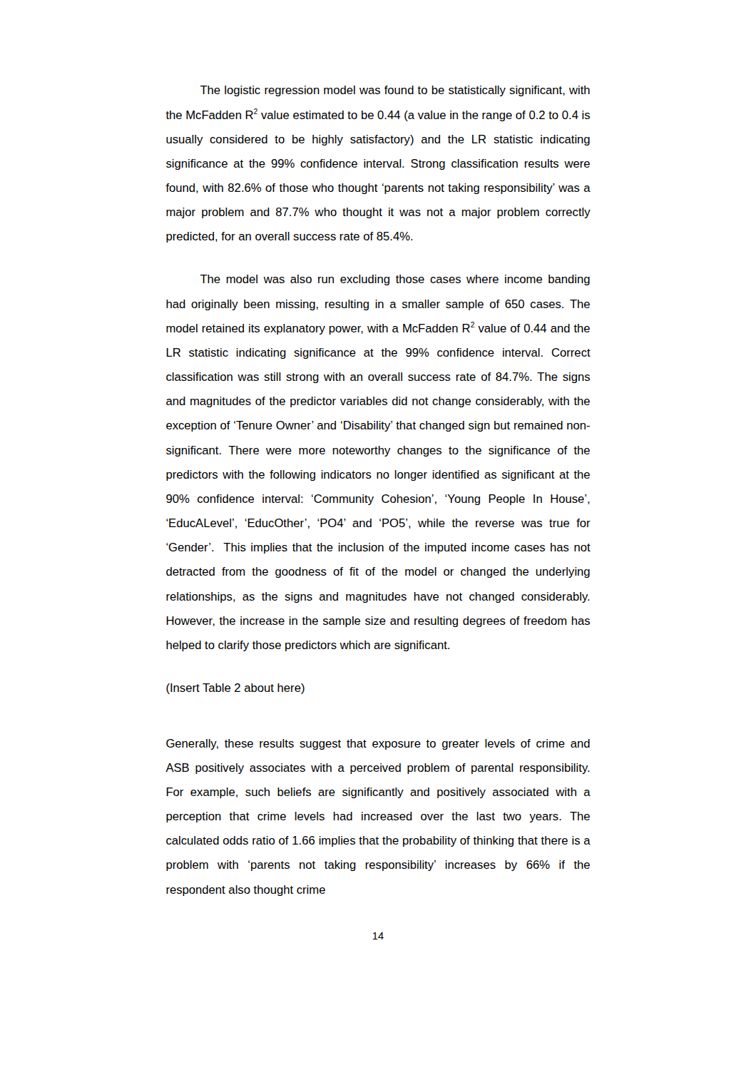The logistic regression model was found to be statistically significant, with the McFadden R2 value estimated to be 0.44 (a value in the range of 0.2 to 0.4 is usually considered to be highly satisfactory) and the LR statistic indicating significance at the 99% confidence interval. Strong classification results were found, with 82.6% of those who thought ‘parents not taking responsibility’ was a major problem and 87.7% who thought it was not a major problem correctly predicted, for an overall success rate of 85.4%.
The model was also run excluding those cases where income banding had originally been missing, resulting in a smaller sample of 650 cases. The model retained its explanatory power, with a McFadden R2 value of 0.44 and the LR statistic indicating significance at the 99% confidence interval. Correct classification was still strong with an overall success rate of 84.7%. The signs and magnitudes of the predictor variables did not change considerably, with the exception of ‘Tenure Owner’ and ‘Disability’ that changed sign but remained non-significant. There were more noteworthy changes to the significance of the predictors with the following indicators no longer identified as significant at the 90% confidence interval: ‘Community Cohesion’, ‘Young People In House’, ‘EducALevel’, ‘EducOther’, ‘PO4’ and ‘PO5’, while the reverse was true for ‘Gender’. This implies that the inclusion of the imputed income cases has not detracted from the goodness of fit of the model or changed the underlying relationships, as the signs and magnitudes have not changed considerably. However, the increase in the sample size and resulting degrees of freedom has helped to clarify those predictors which are significant.
(Insert Table 2 about here)
Generally, these results suggest that exposure to greater levels of crime and ASB positively associates with a perceived problem of parental responsibility. For example, such beliefs are significantly and positively associated with a perception that crime levels had increased over the last two years. The calculated odds ratio of 1.66 implies that the probability of thinking that there is a problem with ‘parents not taking responsibility’ increases by 66% if the respondent also thought crime
14